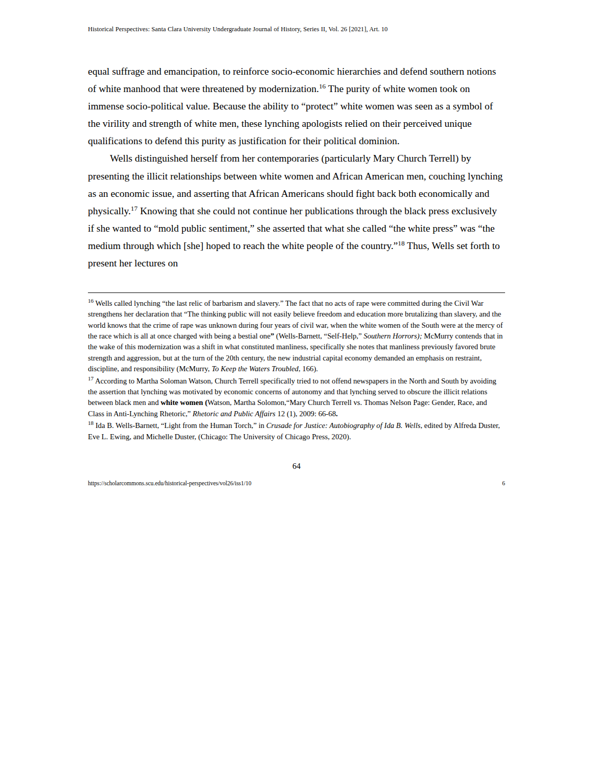Historical Perspectives: Santa Clara University Undergraduate Journal of History, Series II, Vol. 26 [2021], Art. 10
equal suffrage and emancipation, to reinforce socio-economic hierarchies and defend southern notions of white manhood that were threatened by modernization.16 The purity of white women took on immense socio-political value. Because the ability to “protect” white women was seen as a symbol of the virility and strength of white men, these lynching apologists relied on their perceived unique qualifications to defend this purity as justification for their political dominion.
Wells distinguished herself from her contemporaries (particularly Mary Church Terrell) by presenting the illicit relationships between white women and African American men, couching lynching as an economic issue, and asserting that African Americans should fight back both economically and physically.17 Knowing that she could not continue her publications through the black press exclusively if she wanted to “mold public sentiment,” she asserted that what she called “the white press” was “the medium through which [she] hoped to reach the white people of the country.”18 Thus, Wells set forth to present her lectures on
16 Wells called lynching “the last relic of barbarism and slavery.” The fact that no acts of rape were committed during the Civil War strengthens her declaration that “The thinking public will not easily believe freedom and education more brutalizing than slavery, and the world knows that the crime of rape was unknown during four years of civil war, when the white women of the South were at the mercy of the race which is all at once charged with being a bestial one” (Wells-Barnett, “Self-Help,” Southern Horrors); McMurry contends that in the wake of this modernization was a shift in what constituted manliness, specifically she notes that manliness previously favored brute strength and aggression, but at the turn of the 20th century, the new industrial capital economy demanded an emphasis on restraint, discipline, and responsibility (McMurry, To Keep the Waters Troubled, 166).
17 According to Martha Soloman Watson, Church Terrell specifically tried to not offend newspapers in the North and South by avoiding the assertion that lynching was motivated by economic concerns of autonomy and that lynching served to obscure the illicit relations between black men and white women (Watson, Martha Solomon,“Mary Church Terrell vs. Thomas Nelson Page: Gender, Race, and Class in Anti-Lynching Rhetoric,” Rhetoric and Public Affairs 12 (1), 2009: 66-68.
18 Ida B. Wells-Barnett, “Light from the Human Torch,” in Crusade for Justice: Autobiography of Ida B. Wells, edited by Alfreda Duster, Eve L. Ewing, and Michelle Duster, (Chicago: The University of Chicago Press, 2020).
64
https://scholarcommons.scu.edu/historical-perspectives/vol26/iss1/10 6